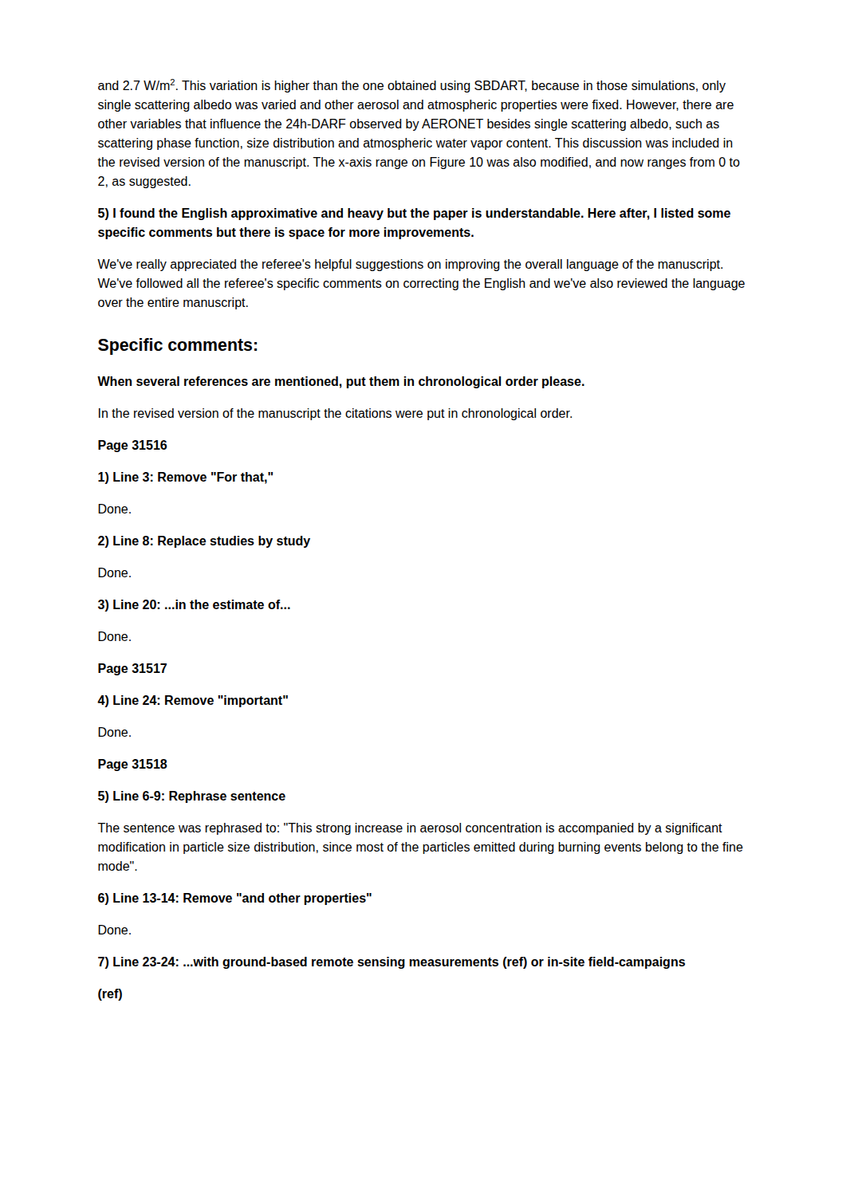and 2.7 W/m2. This variation is higher than the one obtained using SBDART, because in those simulations, only single scattering albedo was varied and other aerosol and atmospheric properties were fixed. However, there are other variables that influence the 24h-DARF observed by AERONET besides single scattering albedo, such as scattering phase function, size distribution and atmospheric water vapor content. This discussion was included in the revised version of the manuscript. The x-axis range on Figure 10 was also modified, and now ranges from 0 to 2, as suggested.
5) I found the English approximative and heavy but the paper is understandable. Here after, I listed some specific comments but there is space for more improvements.
We've really appreciated the referee's helpful suggestions on improving the overall language of the manuscript. We've followed all the referee's specific comments on correcting the English and we've also reviewed the language over the entire manuscript.
Specific comments:
When several references are mentioned, put them in chronological order please.
In the revised version of the manuscript the citations were put in chronological order.
Page 31516
1) Line 3: Remove "For that,"
Done.
2) Line 8: Replace studies by study
Done.
3) Line 20: ...in the estimate of...
Done.
Page 31517
4) Line 24: Remove "important"
Done.
Page 31518
5) Line 6-9: Rephrase sentence
The sentence was rephrased to: "This strong increase in aerosol concentration is accompanied by a significant modification in particle size distribution, since most of the particles emitted during burning events belong to the fine mode".
6) Line 13-14: Remove "and other properties"
Done.
7) Line 23-24: ...with ground-based remote sensing measurements (ref) or in-site field-campaigns
(ref)